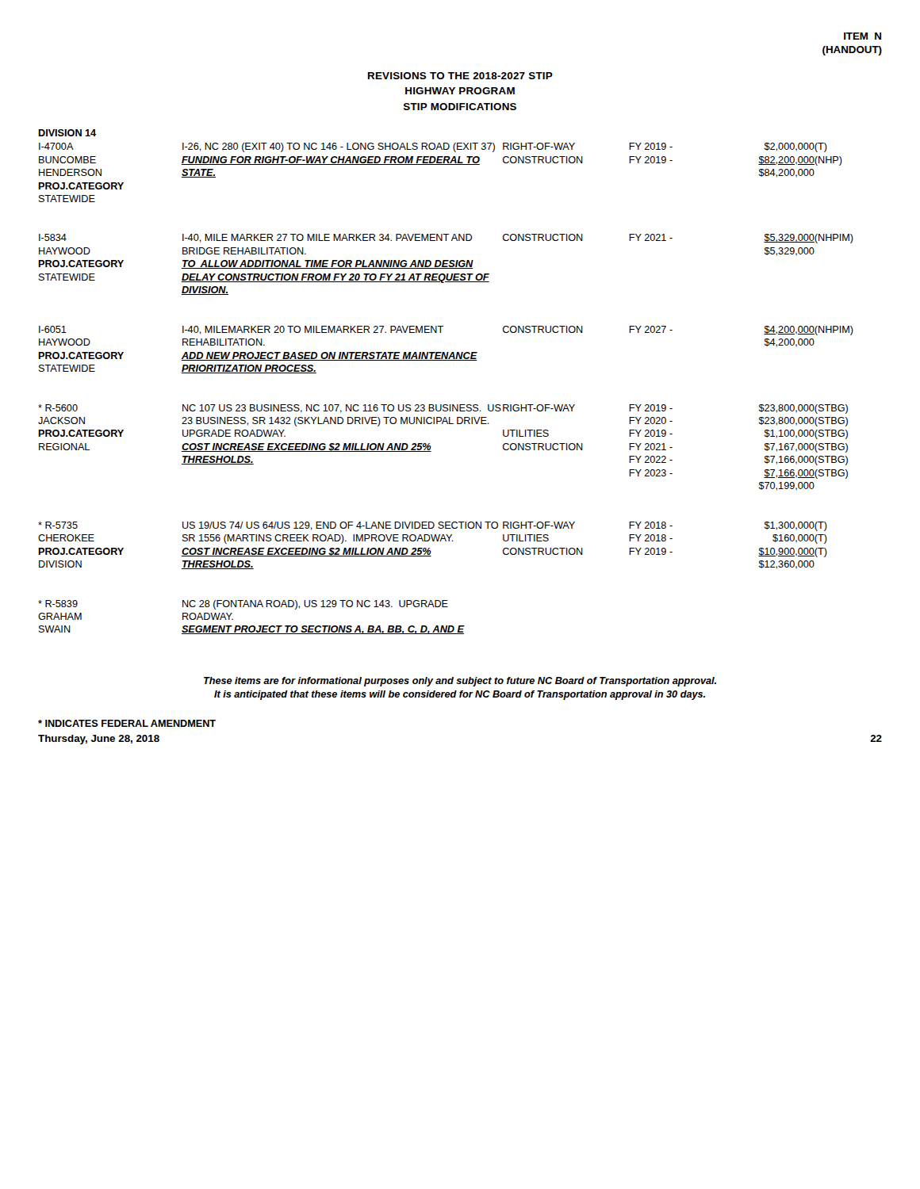ITEM N
(HANDOUT)
REVISIONS TO THE 2018-2027 STIP
HIGHWAY PROGRAM
STIP MODIFICATIONS
DIVISION 14
| I-4700A BUNCOMBE HENDERSON PROJ.CATEGORY STATEWIDE | I-26, NC 280 (EXIT 40) TO NC 146 - LONG SHOALS ROAD (EXIT 37) FUNDING FOR RIGHT-OF-WAY CHANGED FROM FEDERAL TO STATE. | RIGHT-OF-WAY CONSTRUCTION | FY 2019 - FY 2019 - | $2,000,000 $82,200,000 $84,200,000 | (T) (NHP) |
| I-5834 HAYWOOD PROJ.CATEGORY STATEWIDE | I-40, MILE MARKER 27 TO MILE MARKER 34. PAVEMENT AND BRIDGE REHABILITATION. TO ALLOW ADDITIONAL TIME FOR PLANNING AND DESIGN DELAY CONSTRUCTION FROM FY 20 TO FY 21 AT REQUEST OF DIVISION. | CONSTRUCTION | FY 2021 - | $5,329,000 $5,329,000 | (NHPIM) |
| I-6051 HAYWOOD PROJ.CATEGORY STATEWIDE | I-40, MILEMARKER 20 TO MILEMARKER 27. PAVEMENT REHABILITATION. ADD NEW PROJECT BASED ON INTERSTATE MAINTENANCE PRIORITIZATION PROCESS. | CONSTRUCTION | FY 2027 - | $4,200,000 $4,200,000 | (NHPIM) |
| * R-5600 JACKSON PROJ.CATEGORY REGIONAL | NC 107 US 23 BUSINESS, NC 107, NC 116 TO US 23 BUSINESS. US 23 BUSINESS, SR 1432 (SKYLAND DRIVE) TO MUNICIPAL DRIVE. UPGRADE ROADWAY. COST INCREASE EXCEEDING $2 MILLION AND 25% THRESHOLDS. | RIGHT-OF-WAY UTILITIES CONSTRUCTION | FY 2019 - FY 2020 - FY 2019 - FY 2021 - FY 2022 - FY 2023 - | $23,800,000 $23,800,000 $1,100,000 $7,167,000 $7,166,000 $7,166,000 $70,199,000 | (STBG) (STBG) (STBG) (STBG) (STBG) (STBG) |
| * R-5735 CHEROKEE PROJ.CATEGORY DIVISION | US 19/US 74/ US 64/US 129, END OF 4-LANE DIVIDED SECTION TO SR 1556 (MARTINS CREEK ROAD). IMPROVE ROADWAY. COST INCREASE EXCEEDING $2 MILLION AND 25% THRESHOLDS. | RIGHT-OF-WAY UTILITIES CONSTRUCTION | FY 2018 - FY 2018 - FY 2019 - | $1,300,000 $160,000 $10,900,000 $12,360,000 | (T) (T) (T) |
| * R-5839 GRAHAM SWAIN | NC 28 (FONTANA ROAD), US 129 TO NC 143. UPGRADE ROADWAY. SEGMENT PROJECT TO SECTIONS A, BA, BB, C, D, AND E | | | | |
These items are for informational purposes only and subject to future NC Board of Transportation approval.
It is anticipated that these items will be considered for NC Board of Transportation approval in 30 days.
* INDICATES FEDERAL AMENDMENT
Thursday, June 28, 2018 22